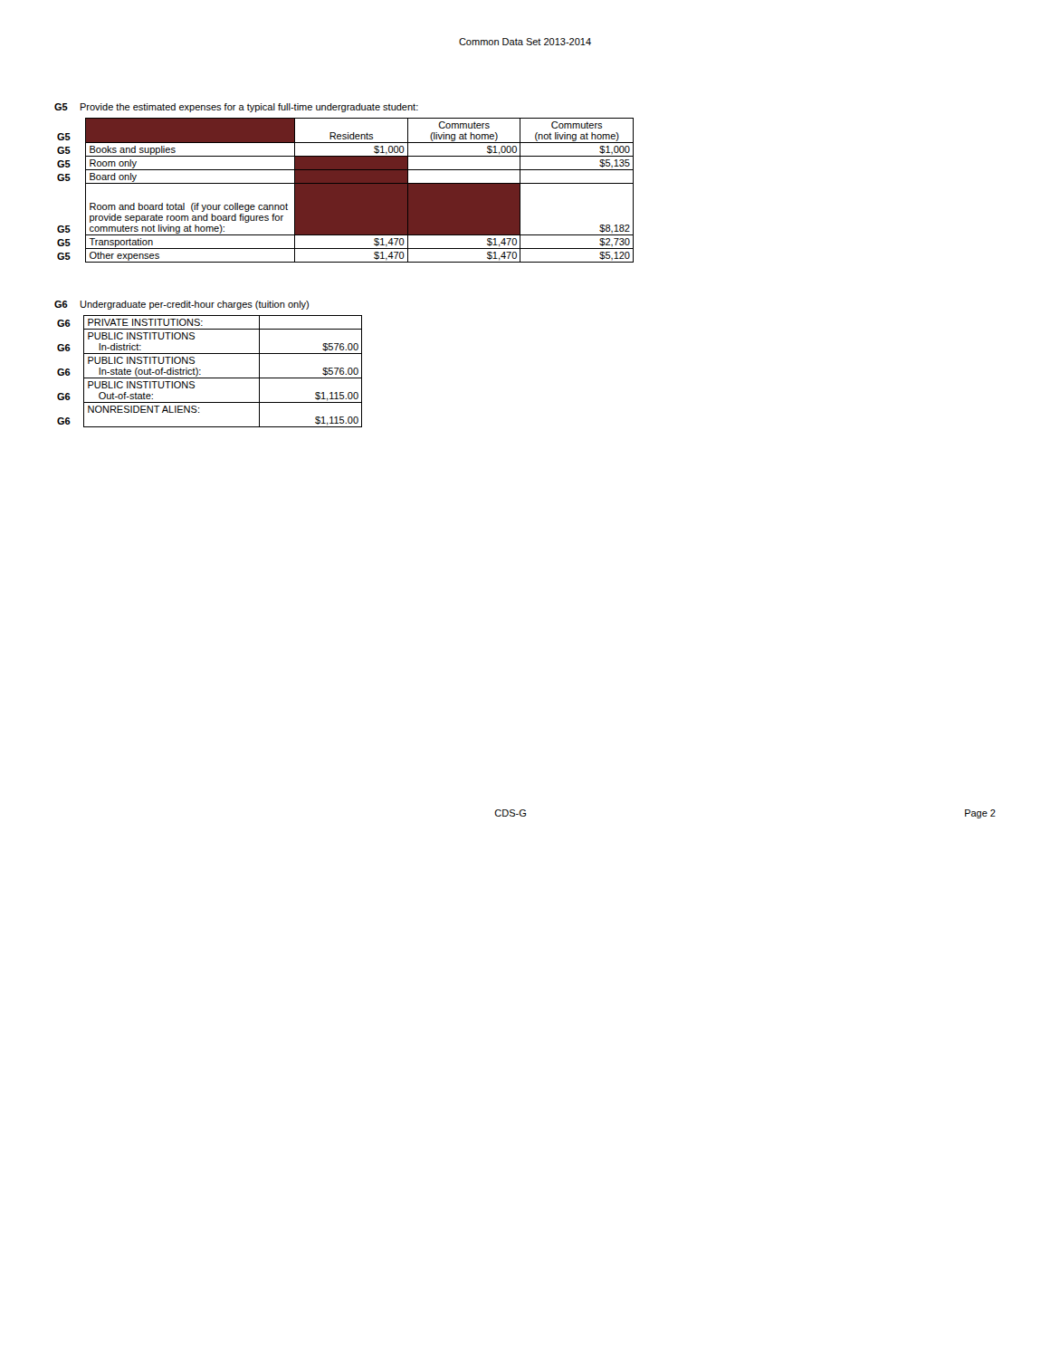Common Data Set 2013-2014
G5 Provide the estimated expenses for a typical full-time undergraduate student:
| G5 | | Residents | Commuters (living at home) | Commuters (not living at home) |
| G5 | Books and supplies | $1,000 | $1,000 | $1,000 |
| G5 | Room only | | | $5,135 |
| G5 | Board only | | | |
| G5 | Room and board total (if your college cannot provide separate room and board figures for commuters not living at home): | | | $8,182 |
| G5 | Transportation | $1,470 | $1,470 | $2,730 |
| G5 | Other expenses | $1,470 | $1,470 | $5,120 |
G6 Undergraduate per-credit-hour charges (tuition only)
| G6 | PRIVATE INSTITUTIONS: | |
| G6 | PUBLIC INSTITUTIONS In-district: | $576.00 |
| G6 | PUBLIC INSTITUTIONS In-state (out-of-district): | $576.00 |
| G6 | PUBLIC INSTITUTIONS Out-of-state: | $1,115.00 |
| G6 | NONRESIDENT ALIENS: | $1,115.00 |
CDS-G
Page 2